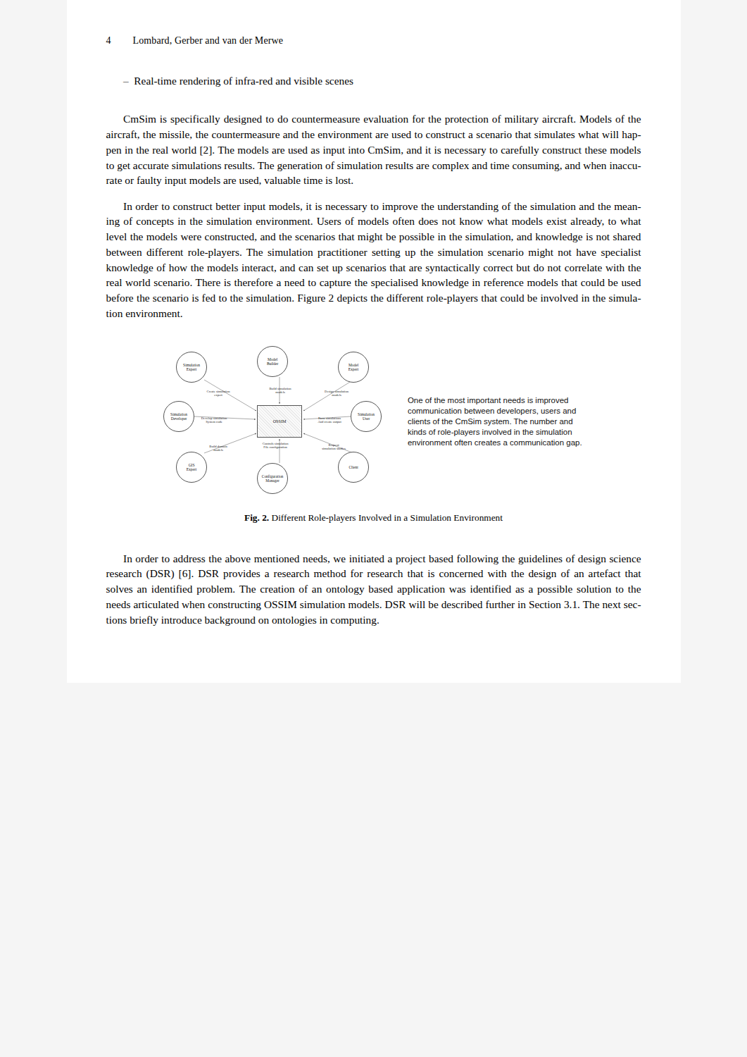4 Lombard, Gerber and van der Merwe
Real-time rendering of infra-red and visible scenes
CmSim is specifically designed to do countermeasure evaluation for the protection of military aircraft. Models of the aircraft, the missile, the countermeasure and the environment are used to construct a scenario that simulates what will happen in the real world [2]. The models are used as input into CmSim, and it is necessary to carefully construct these models to get accurate simulations results. The generation of simulation results are complex and time consuming, and when inaccurate or faulty input models are used, valuable time is lost.
In order to construct better input models, it is necessary to improve the understanding of the simulation and the meaning of concepts in the simulation environment. Users of models often does not know what models exist already, to what level the models were constructed, and the scenarios that might be possible in the simulation, and knowledge is not shared between different role-players. The simulation practitioner setting up the simulation scenario might not have specialist knowledge of how the models interact, and can set up scenarios that are syntactically correct but do not correlate with the real world scenario. There is therefore a need to capture the specialised knowledge in reference models that could be used before the scenario is fed to the simulation. Figure 2 depicts the different role-players that could be involved in the simulation environment.
Simulation
Expert
Model
Builder
Model
Expert
Simulation
Developer
Simulation
User
GIS
Expert
Configuration
Manager
Client
OSSIM
Create simulation
expert
Build simulation
models
Design simulation
models
Develop simulation
System code
Runs simulations
And create output
Build domain
models
Controls simulation
File configuration
Request
simulation studies
One of the most important needs is improved communication between developers, users and clients of the CmSim system. The number and kinds of role-players involved in the simulation environment often creates a communication gap.
Fig. 2. Different Role-players Involved in a Simulation Environment
In order to address the above mentioned needs, we initiated a project based following the guidelines of design science research (DSR) [6]. DSR provides a research method for research that is concerned with the design of an artefact that solves an identified problem. The creation of an ontology based application was identified as a possible solution to the needs articulated when constructing OSSIM simulation models. DSR will be described further in Section 3.1. The next sections briefly introduce background on ontologies in computing.